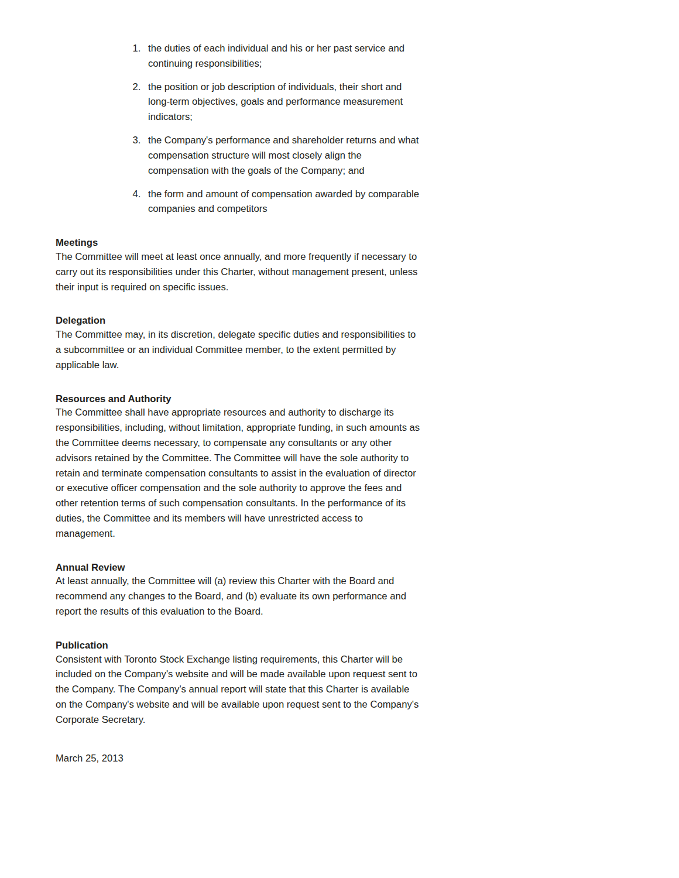the duties of each individual and his or her past service and continuing responsibilities;
the position or job description of individuals, their short and long-term objectives, goals and performance measurement indicators;
the Company's performance and shareholder returns and what compensation structure will most closely align the compensation with the goals of the Company; and
the form and amount of compensation awarded by comparable companies and competitors
Meetings
The Committee will meet at least once annually, and more frequently if necessary to carry out its responsibilities under this Charter, without management present, unless their input is required on specific issues.
Delegation
The Committee may, in its discretion, delegate specific duties and responsibilities to a subcommittee or an individual Committee member, to the extent permitted by applicable law.
Resources and Authority
The Committee shall have appropriate resources and authority to discharge its responsibilities, including, without limitation, appropriate funding, in such amounts as the Committee deems necessary, to compensate any consultants or any other advisors retained by the Committee. The Committee will have the sole authority to retain and terminate compensation consultants to assist in the evaluation of director or executive officer compensation and the sole authority to approve the fees and other retention terms of such compensation consultants. In the performance of its duties, the Committee and its members will have unrestricted access to management.
Annual Review
At least annually, the Committee will (a) review this Charter with the Board and recommend any changes to the Board, and (b) evaluate its own performance and report the results of this evaluation to the Board.
Publication
Consistent with Toronto Stock Exchange listing requirements, this Charter will be included on the Company's website and will be made available upon request sent to the Company. The Company's annual report will state that this Charter is available on the Company's website and will be available upon request sent to the Company's Corporate Secretary.
March 25, 2013